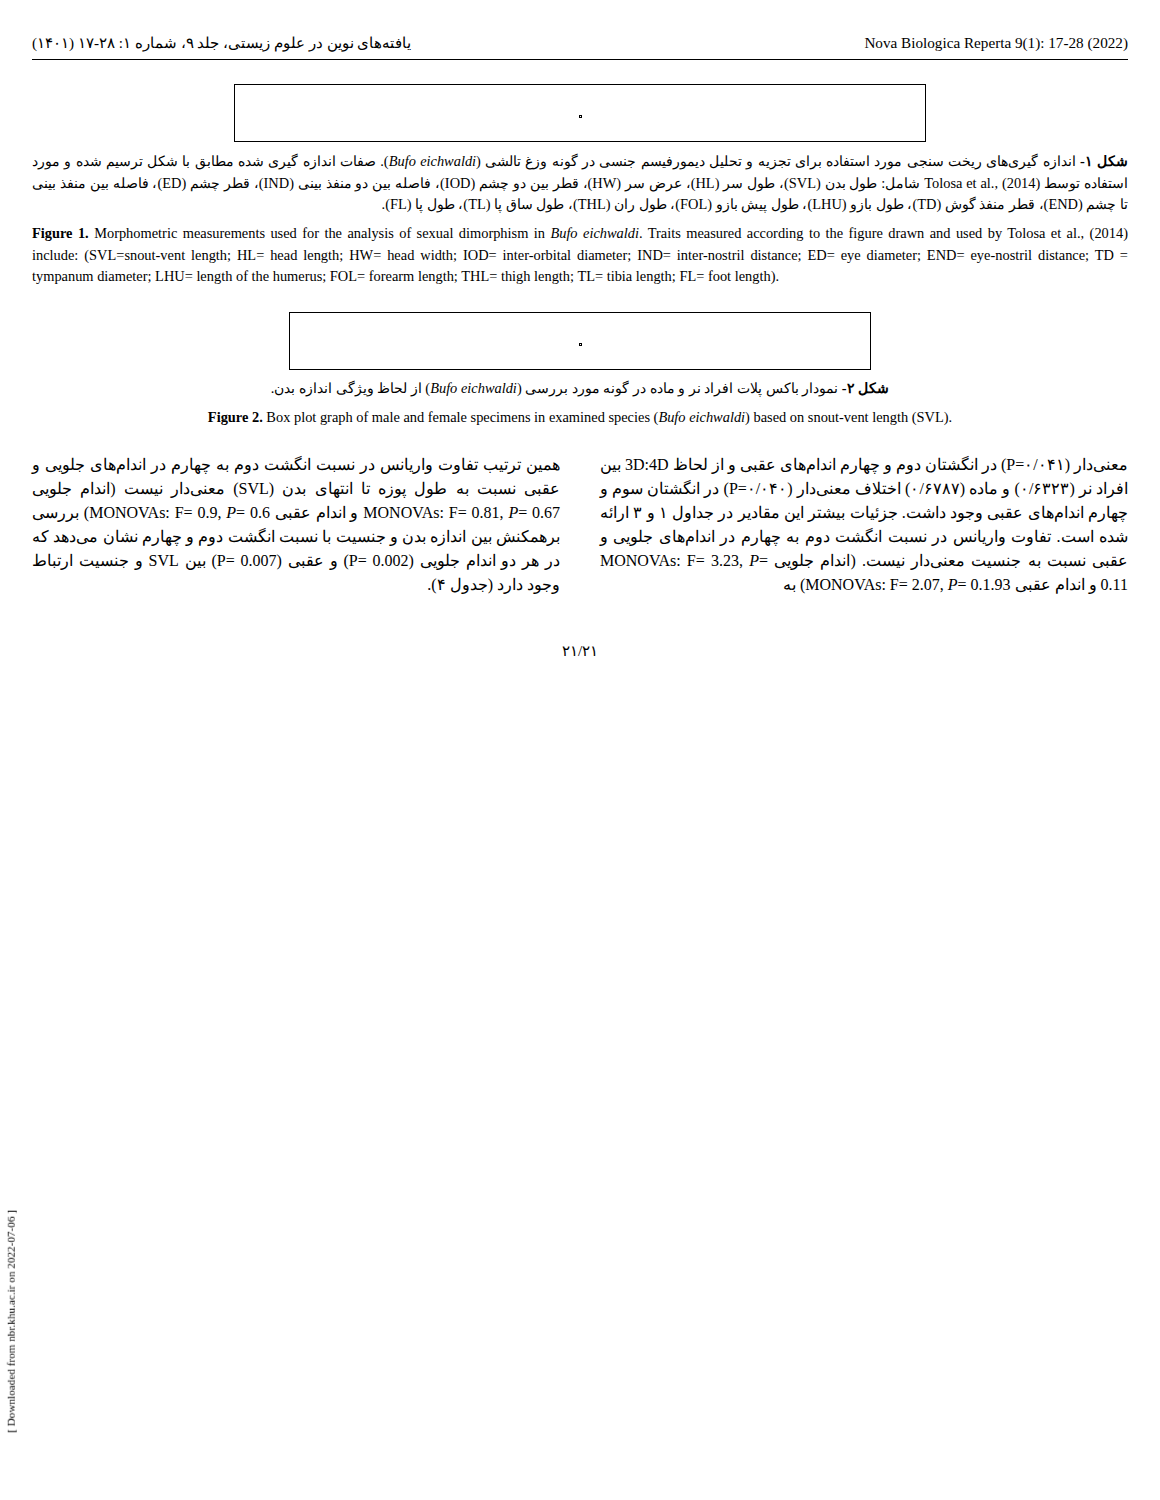[ Downloaded from nbr.khu.ac.ir on 2022-07-06 ]
Nova Biologica Reperta 9(1): 17-28 (2022)
یافته‌های نوین در علوم زیستی، جلد ۹، شماره ۱: ۲۸-۱۷ (۱۴۰۱)
شکل ۱- اندازه گیری‌های ریخت سنجی مورد استفاده برای تجزیه و تحلیل دیمورفیسم جنسی در گونه وزغ تالشی (Bufo eichwaldi). صفات اندازه گیری شده مطابق با شکل ترسیم شده و مورد استفاده توسط Tolosa et al., (2014) شامل: طول بدن (SVL)، طول سر (HL)، عرض سر (HW)، قطر بین دو چشم (IOD)، فاصله بین دو منفذ بینی (IND)، قطر چشم (ED)، فاصله بین منفذ بینی تا چشم (END)، قطر منفذ گوش (TD)، طول بازو (LHU)، طول پیش بازو (FOL)، طول ران (THL)، طول ساق پا (TL)، طول پا (FL).
Figure 1. Morphometric measurements used for the analysis of sexual dimorphism in Bufo eichwaldi. Traits measured according to the figure drawn and used by Tolosa et al., (2014) include: (SVL=snout-vent length; HL= head length; HW= head width; IOD= inter-orbital diameter; IND= inter-nostril distance; ED= eye diameter; END= eye-nostril distance; TD = tympanum diameter; LHU= length of the humerus; FOL= forearm length; THL= thigh length; TL= tibia length; FL= foot length).
شکل ۲- نمودار باکس پلات افراد نر و ماده در گونه مورد بررسی (Bufo eichwaldi) از لحاظ ویژگی اندازه بدن.
Figure 2. Box plot graph of male and female specimens in examined species (Bufo eichwaldi) based on snout-vent length (SVL).
معنی‌دار (P=۰/۰۴۱) در انگشتان دوم و چهارم اندام‌های عقبی و از لحاظ 3D:4D بین افراد نر (۰/۶۳۲۳) و ماده (۰/۶۷۸۷) اختلاف معنی‌دار (P=۰/۰۴۰) در انگشتان سوم و چهارم اندام‌های عقبی وجود داشت. جزئیات بیشتر این مقادیر در جداول ۱ و ۳ ارائه شده است. تفاوت واریانس در نسبت انگشت دوم به چهارم در اندام‌های جلویی و عقبی نسبت به جنسیت معنی‌دار نیست. (اندام جلویی MONOVAs: F= 3.23, P= 0.11 و اندام عقبی MONOVAs: F= 2.07, P= 0.1.93) به
همین ترتیب تفاوت واریانس در نسبت انگشت دوم به چهارم در اندام‌های جلویی و عقبی نسبت به طول پوزه تا انتهای بدن (SVL) معنی‌دار نیست (اندام جلویی MONOVAs: F= 0.81, P= 0.67 و اندام عقبی MONOVAs: F= 0.9, P= 0.6) بررسی برهمکنش بین اندازه بدن و جنسیت با نسبت انگشت دوم و چهارم نشان می‌دهد که در هر دو اندام جلویی (P= 0.002) و عقبی (P= 0.007) بین SVL و جنسیت ارتباط وجود دارد (جدول ۴).
۲۱/۲۱